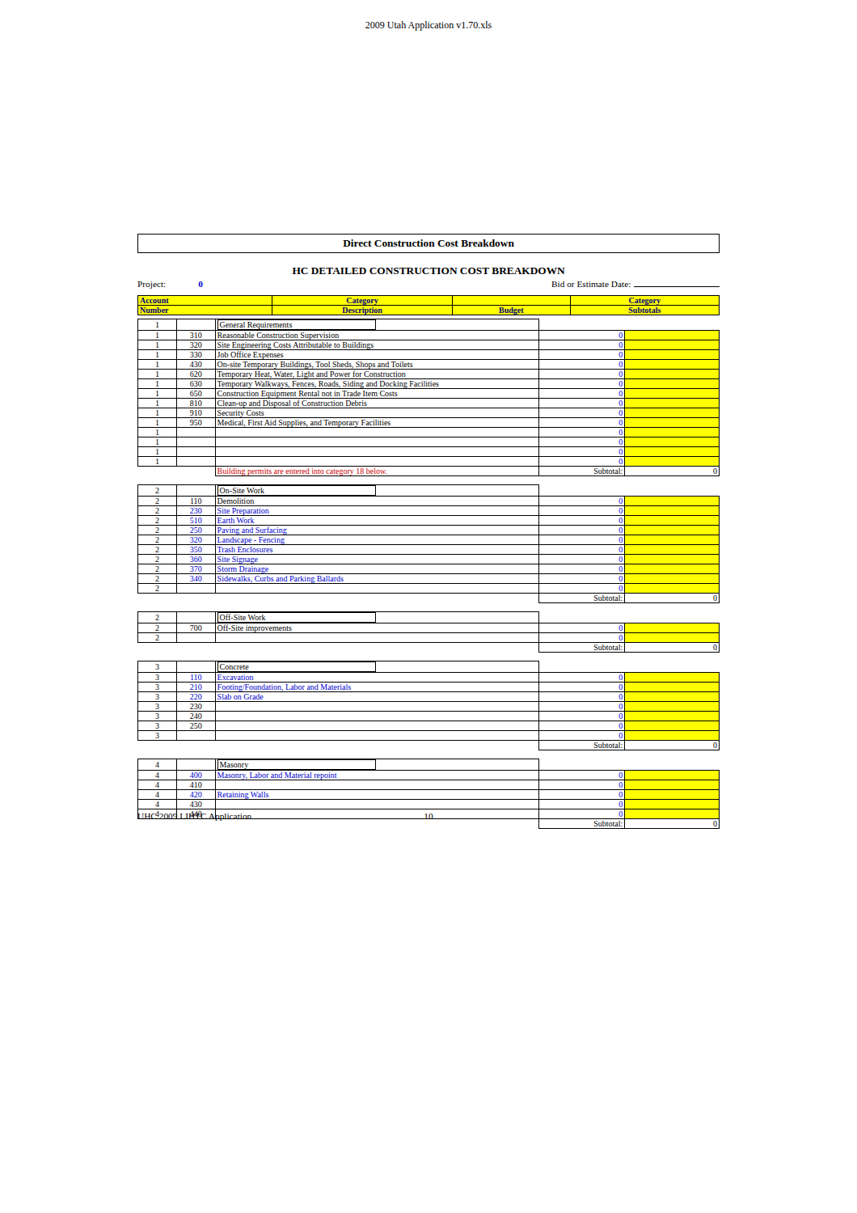2009 Utah Application v1.70.xls
Direct Construction Cost Breakdown
HC DETAILED CONSTRUCTION COST BREAKDOWN
Project: 0
Bid or Estimate Date:
| Account | Category | | Category |
| Number | Description | Budget | Subtotals |
| 1 | | General Requirements | | |
| 1 | 310 | Reasonable Construction Supervision | 0 | |
| 1 | 320 | Site Engineering Costs Attributable to Buildings | 0 | |
| 1 | 330 | Job Office Expenses | 0 | |
| 1 | 430 | On-site Temporary Buildings, Tool Sheds, Shops and Toilets | 0 | |
| 1 | 620 | Temporary Heat, Water, Light and Power for Construction | 0 | |
| 1 | 630 | Temporary Walkways, Fences, Roads, Siding and Docking Facilities | 0 | |
| 1 | 650 | Construction Equipment Rental not in Trade Item Costs | 0 | |
| 1 | 810 | Clean-up and Disposal of Construction Debris | 0 | |
| 1 | 910 | Security Costs | 0 | |
| 1 | 950 | Medical, First Aid Supplies, and Temporary Facilities | 0 | |
| 1 | | | 0 | |
| 1 | | | 0 | |
| 1 | | | 0 | |
| 1 | | | 0 | |
| | | Building permits are entered into category 18 below. | Subtotal: | 0 |
| 2 | | On-Site Work | | |
| 2 | 110 | Demolition | 0 | |
| 2 | 230 | Site Preparation | 0 | |
| 2 | 510 | Earth Work | 0 | |
| 2 | 250 | Paving and Surfacing | 0 | |
| 2 | 320 | Landscape - Fencing | 0 | |
| 2 | 350 | Trash Enclosures | 0 | |
| 2 | 360 | Site Signage | 0 | |
| 2 | 370 | Storm Drainage | 0 | |
| 2 | 340 | Sidewalks, Curbs and Parking Ballards | 0 | |
| 2 | | | 0 | |
| | | | Subtotal: | 0 |
| 2 | | Off-Site Work | | |
| 2 | 700 | Off-Site improvements | 0 | |
| 2 | | | 0 | |
| | | | Subtotal: | 0 |
| 3 | | Concrete | | |
| 3 | 110 | Excavation | 0 | |
| 3 | 210 | Footing/Foundation, Labor and Materials | 0 | |
| 3 | 220 | Slab on Grade | 0 | |
| 3 | 230 | | 0 | |
| 3 | 240 | | 0 | |
| 3 | 250 | | 0 | |
| 3 | | | 0 | |
| | | | Subtotal: | 0 |
| 4 | | Masonry | | |
| 4 | 400 | Masonry, Labor and Material repoint | 0 | |
| 4 | 410 | | 0 | |
| 4 | 420 | Retaining Walls | 0 | |
| 4 | 430 | | 0 | |
| 4 | 440 | | 0 | |
| | | | Subtotal: | 0 |
UHC 2009 LIHTC Application
10